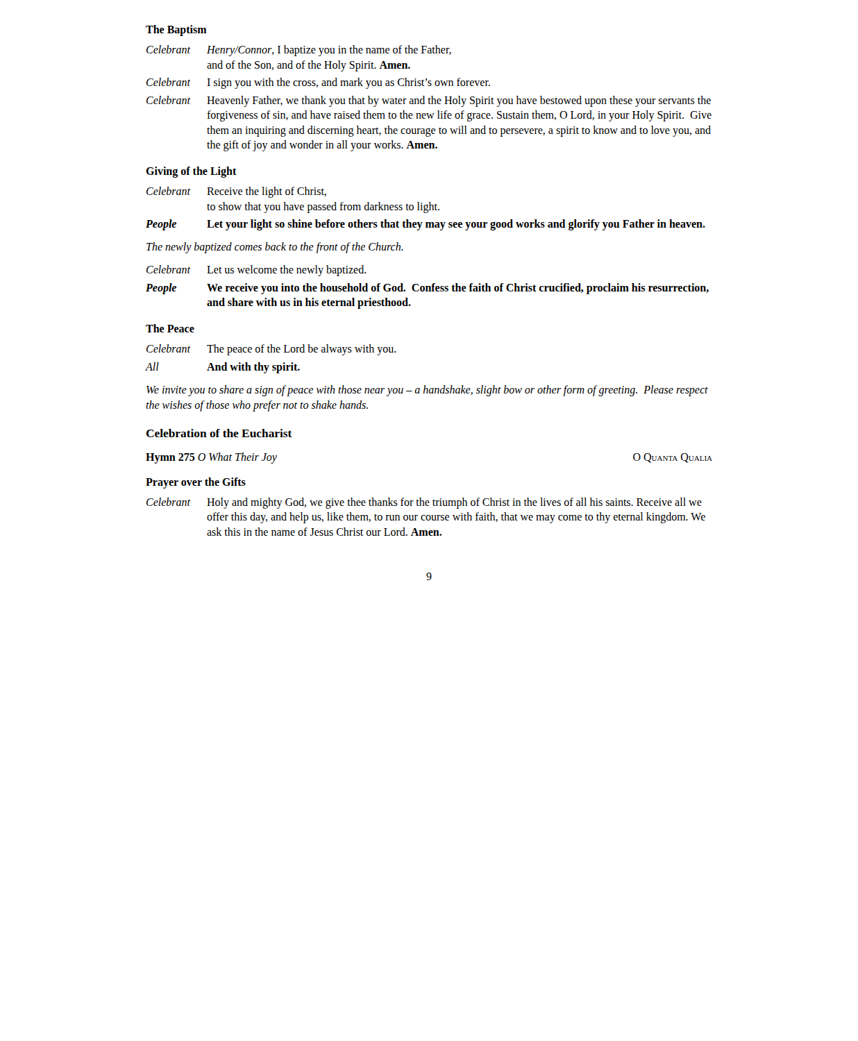The Baptism
| Celebrant | Henry/Connor , I baptize you in the name of the Father, and of the Son, and of the Holy Spirit. Amen. |
| Celebrant | I sign you with the cross, and mark you as Christ’s own forever. |
| Celebrant | Heavenly Father, we thank you that by water and the Holy Spirit you have bestowed upon these your servants the forgiveness of sin, and have raised them to the new life of grace. Sustain them, O Lord, in your Holy Spirit. Give them an inquiring and discerning heart, the courage to will and to persevere, a spirit to know and to love you, and the gift of joy and wonder in all your works. Amen. |
Giving of the Light
| Celebrant | Receive the light of Christ, to show that you have passed from darkness to light. |
| People | Let your light so shine before others that they may see your good works and glorify you Father in heaven. |
The newly baptized comes back to the front of the Church.
| Celebrant | Let us welcome the newly baptized. |
| People | We receive you into the household of God. Confess the faith of Christ crucified, proclaim his resurrection, and share with us in his eternal priesthood. |
The Peace
| Celebrant | The peace of the Lord be always with you. |
| All | And with thy spirit. |
We invite you to share a sign of peace with those near you – a handshake, slight bow or other form of greeting. Please respect the wishes of those who prefer not to shake hands.
Celebration of the Eucharist
O Quanta Qualia Hymn 275 O What Their Joy
Prayer over the Gifts
| Celebrant | Holy and mighty God, we give thee thanks for the triumph of Christ in the lives of all his saints. Receive all we offer this day, and help us, like them, to run our course with faith, that we may come to thy eternal kingdom. We ask this in the name of Jesus Christ our Lord. Amen. |
9